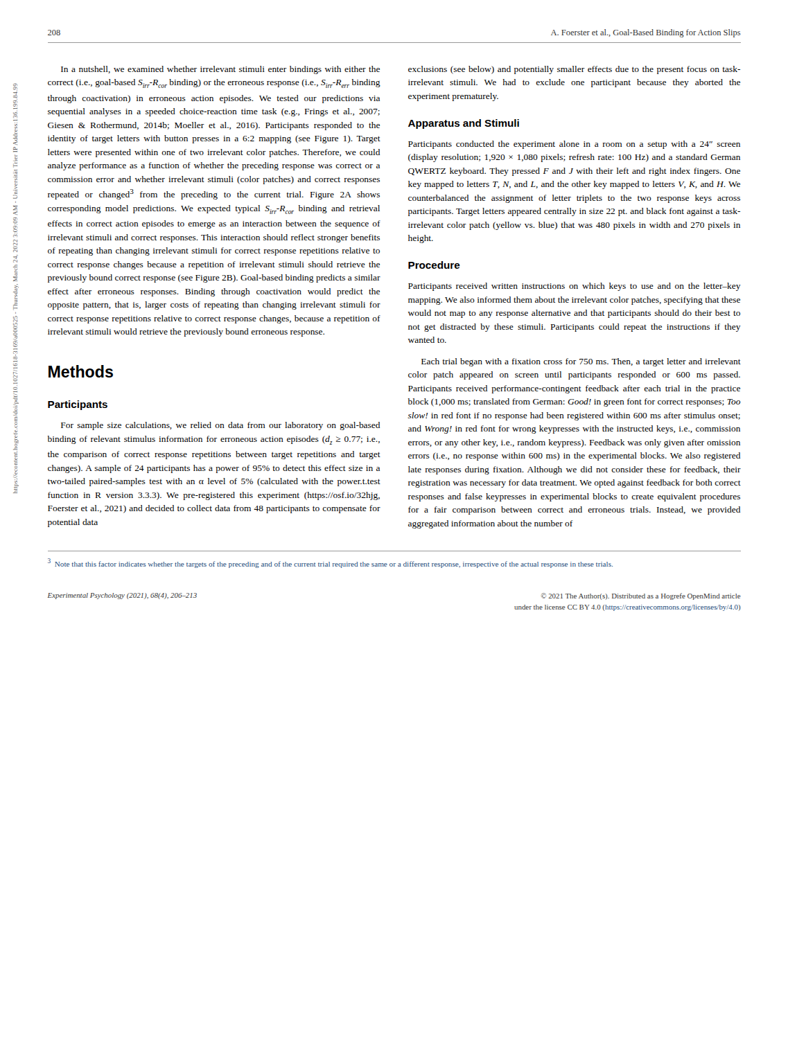https://econtent.hogrefe.com/doi/pdf/10.1027/1618-3169/a000525 - Thursday, March 24, 2022 3:09:09 AM - Universität Trier IP Address:136.199.84.99
208 A. Foerster et al., Goal-Based Binding for Action Slips
In a nutshell, we examined whether irrelevant stimuli enter bindings with either the correct (i.e., goal-based Sirr-Rcor binding) or the erroneous response (i.e., Sirr-Rerr binding through coactivation) in erroneous action episodes. We tested our predictions via sequential analyses in a speeded choice-reaction time task (e.g., Frings et al., 2007; Giesen & Rothermund, 2014b; Moeller et al., 2016). Participants responded to the identity of target letters with button presses in a 6:2 mapping (see Figure 1). Target letters were presented within one of two irrelevant color patches. Therefore, we could analyze performance as a function of whether the preceding response was correct or a commission error and whether irrelevant stimuli (color patches) and correct responses repeated or changed3 from the preceding to the current trial. Figure 2A shows corresponding model predictions. We expected typical Sirr-Rcor binding and retrieval effects in correct action episodes to emerge as an interaction between the sequence of irrelevant stimuli and correct responses. This interaction should reflect stronger benefits of repeating than changing irrelevant stimuli for correct response repetitions relative to correct response changes because a repetition of irrelevant stimuli should retrieve the previously bound correct response (see Figure 2B). Goal-based binding predicts a similar effect after erroneous responses. Binding through coactivation would predict the opposite pattern, that is, larger costs of repeating than changing irrelevant stimuli for correct response repetitions relative to correct response changes, because a repetition of irrelevant stimuli would retrieve the previously bound erroneous response.
Methods
Participants
For sample size calculations, we relied on data from our laboratory on goal-based binding of relevant stimulus information for erroneous action episodes (dz ≥ 0.77; i.e., the comparison of correct response repetitions between target repetitions and target changes). A sample of 24 participants has a power of 95% to detect this effect size in a two-tailed paired-samples test with an α level of 5% (calculated with the power.t.test function in R version 3.3.3). We pre-registered this experiment (https://osf.io/32hjg, Foerster et al., 2021) and decided to collect data from 48 participants to compensate for potential data
exclusions (see below) and potentially smaller effects due to the present focus on task-irrelevant stimuli. We had to exclude one participant because they aborted the experiment prematurely.
Apparatus and Stimuli
Participants conducted the experiment alone in a room on a setup with a 24″ screen (display resolution; 1,920 × 1,080 pixels; refresh rate: 100 Hz) and a standard German QWERTZ keyboard. They pressed F and J with their left and right index fingers. One key mapped to letters T, N, and L, and the other key mapped to letters V, K, and H. We counterbalanced the assignment of letter triplets to the two response keys across participants. Target letters appeared centrally in size 22 pt. and black font against a task-irrelevant color patch (yellow vs. blue) that was 480 pixels in width and 270 pixels in height.
Procedure
Participants received written instructions on which keys to use and on the letter–key mapping. We also informed them about the irrelevant color patches, specifying that these would not map to any response alternative and that participants should do their best to not get distracted by these stimuli. Participants could repeat the instructions if they wanted to.
Each trial began with a fixation cross for 750 ms. Then, a target letter and irrelevant color patch appeared on screen until participants responded or 600 ms passed. Participants received performance-contingent feedback after each trial in the practice block (1,000 ms; translated from German: Good! in green font for correct responses; Too slow! in red font if no response had been registered within 600 ms after stimulus onset; and Wrong! in red font for wrong keypresses with the instructed keys, i.e., commission errors, or any other key, i.e., random keypress). Feedback was only given after omission errors (i.e., no response within 600 ms) in the experimental blocks. We also registered late responses during fixation. Although we did not consider these for feedback, their registration was necessary for data treatment. We opted against feedback for both correct responses and false keypresses in experimental blocks to create equivalent procedures for a fair comparison between correct and erroneous trials. Instead, we provided aggregated information about the number of
3 Note that this factor indicates whether the targets of the preceding and of the current trial required the same or a different response, irrespective of the actual response in these trials.
Experimental Psychology (2021), 68(4), 206–213
© 2021 The Author(s). Distributed as a Hogrefe OpenMind article
under the license CC BY 4.0 (https://creativecommons.org/licenses/by/4.0)